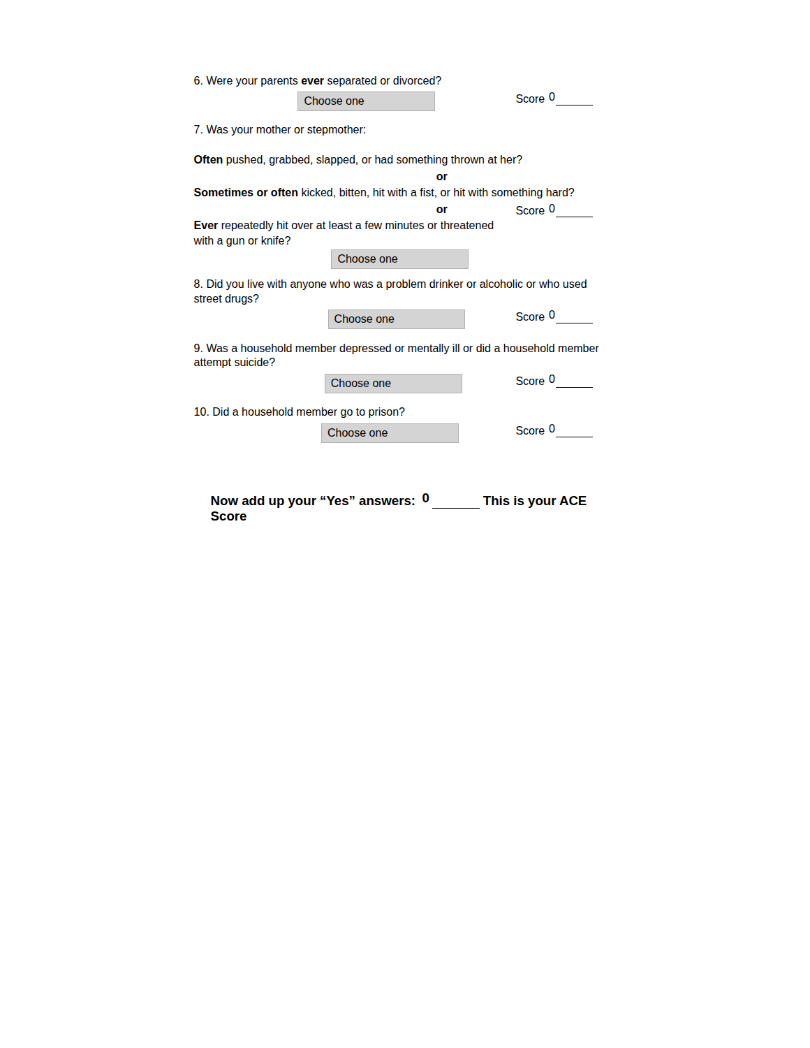6. Were your parents ever separated or divorced?
Choose one
Score 0
7. Was your mother or stepmother:
Often pushed, grabbed, slapped, or had something thrown at her?
or
Sometimes or often kicked, bitten, hit with a fist, or hit with something hard?
or
Ever repeatedly hit over at least a few minutes or threatened with a gun or knife?
Choose one
Score 0
8. Did you live with anyone who was a problem drinker or alcoholic or who used street drugs?
Choose one
Score 0
9. Was a household member depressed or mentally ill or did a household member attempt suicide?
Choose one
Score 0
10. Did a household member go to prison?
Choose one
Score 0
Now add up your “Yes” answers: 0 This is your ACE Score